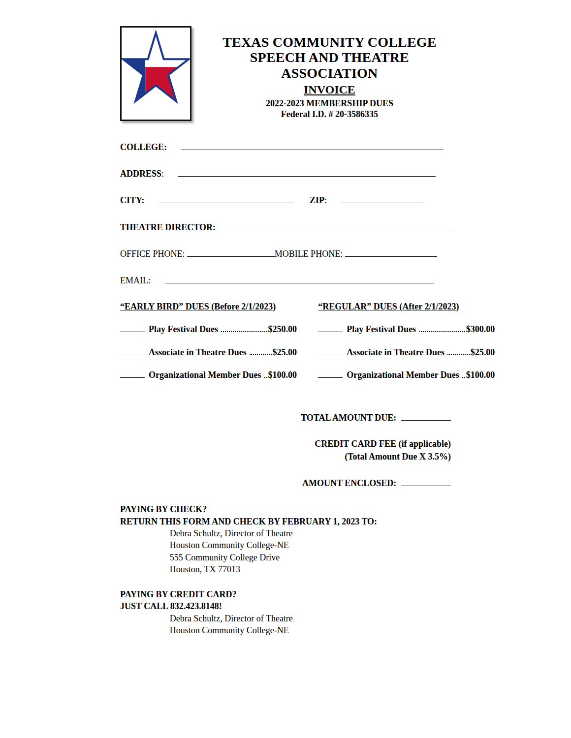TEXAS COMMUNITY COLLEGE
SPEECH AND THEATRE ASSOCIATION
INVOICE
2022-2023 MEMBERSHIP DUES
Federal I.D. # 20-3586335
COLLEGE:
ADDRESS:
CITY: ZIP:
THEATRE DIRECTOR:
OFFICE PHONE: MOBILE PHONE:
EMAIL:
“EARLY BIRD” DUES (Before 2/1/2023)
Play Festival Dues $250.00
Associate in Theatre Dues $25.00
Organizational Member Dues $100.00
“REGULAR” DUES (After 2/1/2023)
Play Festival Dues $300.00
Associate in Theatre Dues $25.00
Organizational Member Dues $100.00
TOTAL AMOUNT DUE:
CREDIT CARD FEE (if applicable) (Total Amount Due X 3.5%)
AMOUNT ENCLOSED:
PAYING BY CHECK?
RETURN THIS FORM AND CHECK BY FEBRUARY 1, 2023 TO:
Debra Schultz, Director of Theatre
Houston Community College-NE
555 Community College Drive
Houston, TX 77013
PAYING BY CREDIT CARD?
JUST CALL 832.423.8148!
Debra Schultz, Director of Theatre
Houston Community College-NE